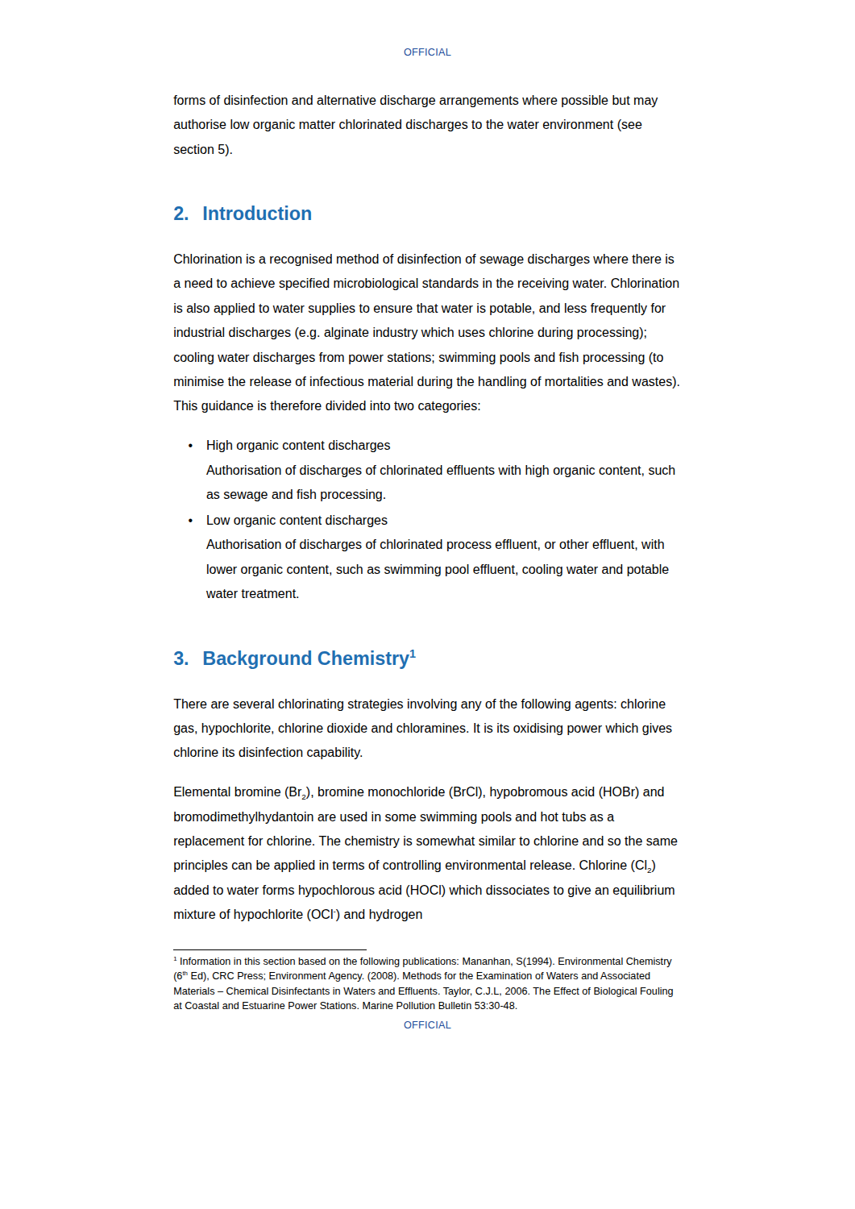OFFICIAL
forms of disinfection and alternative discharge arrangements where possible but may authorise low organic matter chlorinated discharges to the water environment (see section 5).
2. Introduction
Chlorination is a recognised method of disinfection of sewage discharges where there is a need to achieve specified microbiological standards in the receiving water. Chlorination is also applied to water supplies to ensure that water is potable, and less frequently for industrial discharges (e.g. alginate industry which uses chlorine during processing); cooling water discharges from power stations; swimming pools and fish processing (to minimise the release of infectious material during the handling of mortalities and wastes).
This guidance is therefore divided into two categories:
•High organic content discharges Authorisation of discharges of chlorinated effluents with high organic content, such as sewage and fish processing.
•Low organic content discharges Authorisation of discharges of chlorinated process effluent, or other effluent, with lower organic content, such as swimming pool effluent, cooling water and potable water treatment.
3. Background Chemistry1
There are several chlorinating strategies involving any of the following agents: chlorine gas, hypochlorite, chlorine dioxide and chloramines. It is its oxidising power which gives chlorine its disinfection capability.
Elemental bromine (Br2), bromine monochloride (BrCl), hypobromous acid (HOBr) and bromodimethylhydantoin are used in some swimming pools and hot tubs as a replacement for chlorine. The chemistry is somewhat similar to chlorine and so the same principles can be applied in terms of controlling environmental release. Chlorine (Cl2) added to water forms hypochlorous acid (HOCl) which dissociates to give an equilibrium mixture of hypochlorite (OCl-) and hydrogen
1 Information in this section based on the following publications: Mananhan, S(1994). Environmental Chemistry (6th Ed), CRC Press; Environment Agency. (2008). Methods for the Examination of Waters and Associated Materials – Chemical Disinfectants in Waters and Effluents. Taylor, C.J.L, 2006. The Effect of Biological Fouling at Coastal and Estuarine Power Stations. Marine Pollution Bulletin 53:30-48.
OFFICIAL